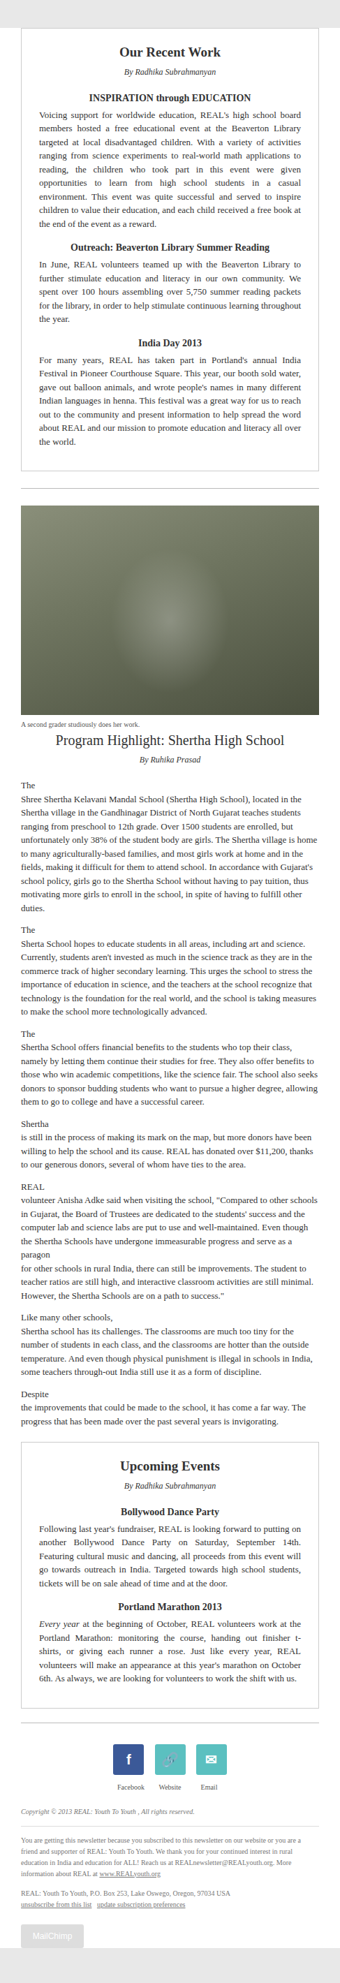Our Recent Work
By Radhika Subrahmanyan
INSPIRATION through EDUCATION
Voicing support for worldwide education, REAL's high school board members hosted a free educational event at the Beaverton Library targeted at local disadvantaged children. With a variety of activities ranging from science experiments to real-world math applications to reading, the children who took part in this event were given opportunities to learn from high school students in a casual environment. This event was quite successful and served to inspire children to value their education, and each child received a free book at the end of the event as a reward.
Outreach: Beaverton Library Summer Reading
In June, REAL volunteers teamed up with the Beaverton Library to further stimulate education and literacy in our own community. We spent over 100 hours assembling over 5,750 summer reading packets for the library, in order to help stimulate continuous learning throughout the year.
India Day 2013
For many years, REAL has taken part in Portland's annual India Festival in Pioneer Courthouse Square. This year, our booth sold water, gave out balloon animals, and wrote people's names in many different Indian languages in henna. This festival was a great way for us to reach out to the community and present information to help spread the word about REAL and our mission to promote education and literacy all over the world.
A second grader studiously does her work.
Program Highlight: Shertha High School
By Ruhika Prasad
The
Shree Shertha Kelavani Mandal School (Shertha High School), located in the Shertha village in the Gandhinagar District of North Gujarat teaches students ranging from preschool to 12th grade. Over 1500 students are enrolled, but unfortunately only 38% of the student body are girls. The Shertha village is home to many agriculturally-based families, and most girls work at home and in the fields, making it difficult for them to attend school. In accordance with Gujarat's school policy, girls go to the Shertha School without having to pay tuition, thus motivating more girls to enroll in the school, in spite of having to fulfill other duties.
The
Sherta School hopes to educate students in all areas, including art and science. Currently, students aren't invested as much in the science track as they are in the commerce track of higher secondary learning. This urges the school to stress the importance of education in science, and the teachers at the school recognize that technology is the foundation for the real world, and the school is taking measures to make the school more technologically advanced.
The
Shertha School offers financial benefits to the students who top their class, namely by letting them continue their studies for free. They also offer benefits to those who win academic competitions, like the science fair. The school also seeks donors to sponsor budding students who want to pursue a higher degree, allowing them to go to college and have a successful career.
Shertha
is still in the process of making its mark on the map, but more donors have been willing to help the school and its cause. REAL has donated over $11,200, thanks to our generous donors, several of whom have ties to the area.
REAL
volunteer Anisha Adke said when visiting the school, "Compared to other schools in Gujarat, the Board of Trustees are dedicated to the students' success and the computer lab and science labs are put to use and well-maintained. Even though the Shertha Schools have undergone immeasurable progress and serve as a paragon
for other schools in rural India, there can still be improvements. The student to teacher ratios are still high, and interactive classroom activities are still minimal. However, the Shertha Schools are on a path to success."
Like many other schools,
Shertha school has its challenges. The classrooms are much too tiny for the number of students in each class, and the classrooms are hotter than the outside temperature. And even though physical punishment is illegal in schools in India, some teachers through-out India still use it as a form of discipline.
Despite
the improvements that could be made to the school, it has come a far way. The progress that has been made over the past several years is invigorating.
Upcoming Events
By Radhika Subrahmanyan
Bollywood Dance Party
Following last year's fundraiser, REAL is looking forward to putting on another Bollywood Dance Party on Saturday, September 14th. Featuring cultural music and dancing, all proceeds from this event will go towards outreach in India. Targeted towards high school students, tickets will be on sale ahead of time and at the door.
Portland Marathon 2013
Every year at the beginning of October, REAL volunteers work at the Portland Marathon: monitoring the course, handing out finisher t- shirts, or giving each runner a rose. Just like every year, REAL volunteers will make an appearance at this year's marathon on October 6th. As always, we are looking for volunteers to work the shift with us.
f 🔗 ✉
Facebook Website Email
Copyright © 2013 REAL: Youth To Youth , All rights reserved.
You are getting this newsletter because you subscribed to this newsletter on our website or you are a friend and supporter of REAL: Youth To Youth. We thank you for your continued interest in rural education in India and education for ALL! Reach us at REALnewsletter@REALyouth.org. More information about REAL at www.REALyouth.org
REAL: Youth To Youth, P.O. Box 253, Lake Oswego, Oregon, 97034 USA
unsubscribe from this list update subscription preferences
MailChimp